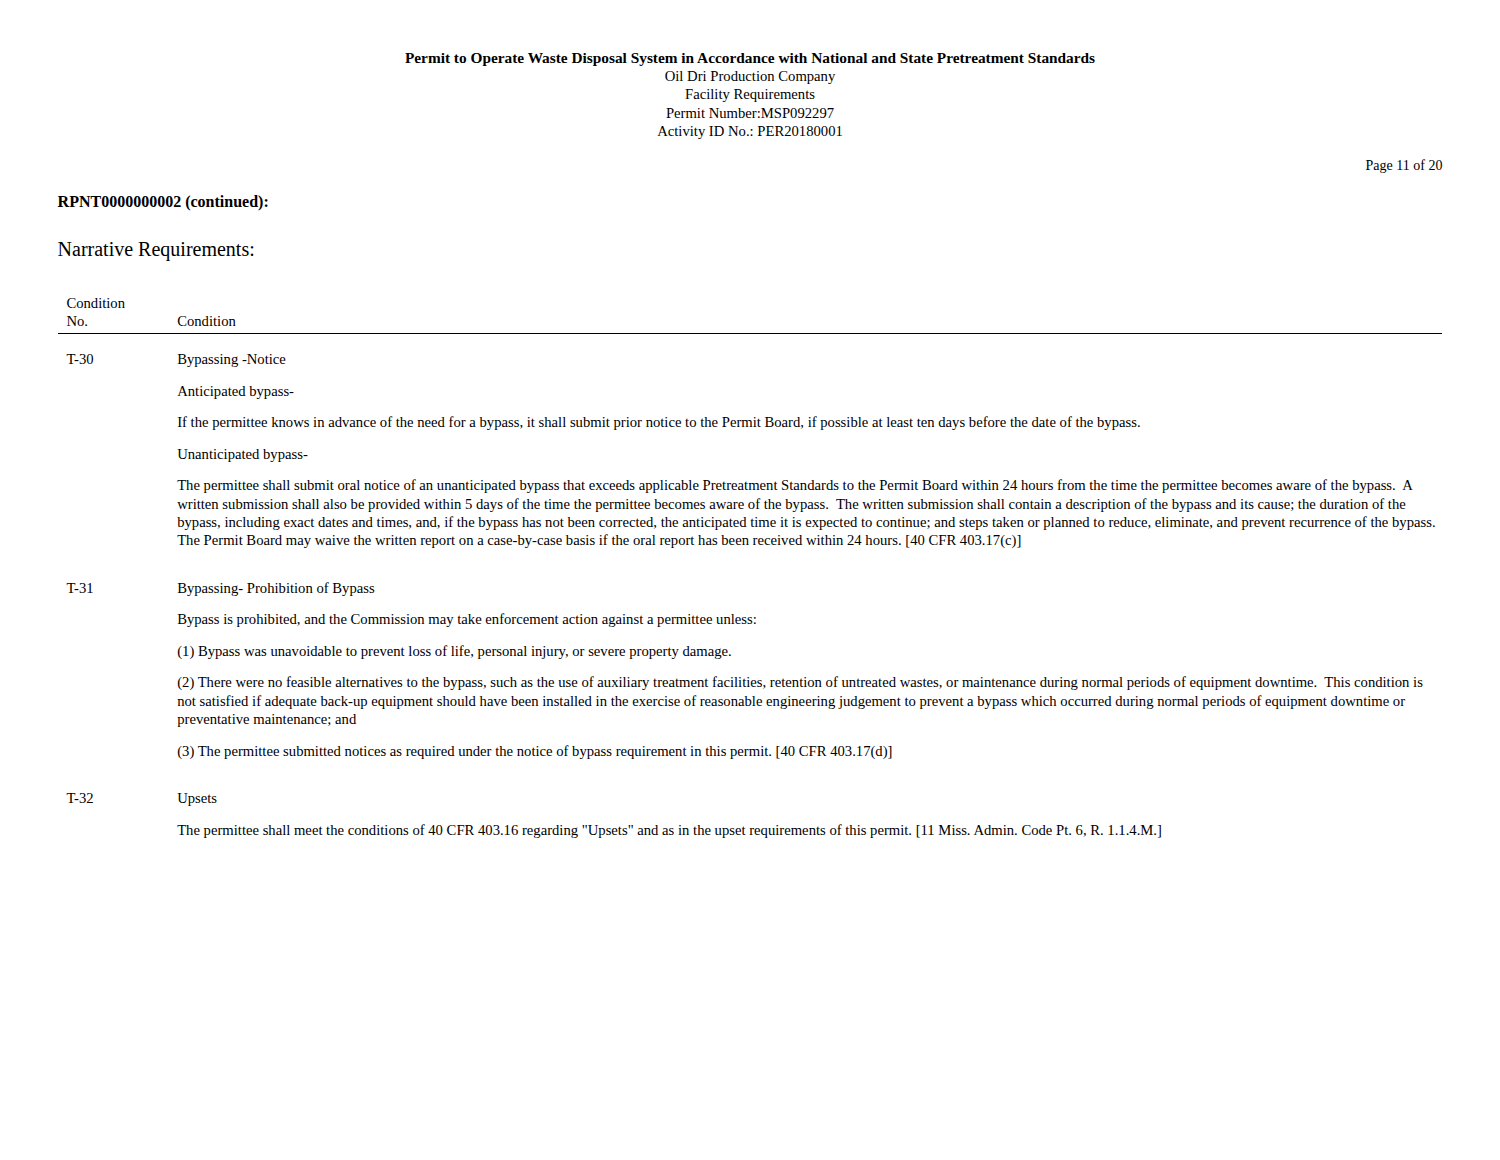Permit to Operate Waste Disposal System in Accordance with National and State Pretreatment Standards
Oil Dri Production Company
Facility Requirements
Permit Number:MSP092297
Activity ID No.: PER20180001
Page 11 of 20
RPNT0000000002 (continued):
Narrative Requirements:
| Condition No. | Condition |
| --- | --- |
| T-30 | Bypassing -Notice Anticipated bypass- If the permittee knows in advance of the need for a bypass, it shall submit prior notice to the Permit Board, if possible at least ten days before the date of the bypass. Unanticipated bypass- The permittee shall submit oral notice of an unanticipated bypass that exceeds applicable Pretreatment Standards to the Permit Board within 24 hours from the time the permittee becomes aware of the bypass. A written submission shall also be provided within 5 days of the time the permittee becomes aware of the bypass. The written submission shall contain a description of the bypass and its cause; the duration of the bypass, including exact dates and times, and, if the bypass has not been corrected, the anticipated time it is expected to continue; and steps taken or planned to reduce, eliminate, and prevent recurrence of the bypass. The Permit Board may waive the written report on a case-by-case basis if the oral report has been received within 24 hours. [40 CFR 403.17(c)] |
| T-31 | Bypassing- Prohibition of Bypass Bypass is prohibited, and the Commission may take enforcement action against a permittee unless: (1) Bypass was unavoidable to prevent loss of life, personal injury, or severe property damage. (2) There were no feasible alternatives to the bypass, such as the use of auxiliary treatment facilities, retention of untreated wastes, or maintenance during normal periods of equipment downtime. This condition is not satisfied if adequate back-up equipment should have been installed in the exercise of reasonable engineering judgement to prevent a bypass which occurred during normal periods of equipment downtime or preventative maintenance; and (3) The permittee submitted notices as required under the notice of bypass requirement in this permit. [40 CFR 403.17(d)] |
| T-32 | Upsets The permittee shall meet the conditions of 40 CFR 403.16 regarding "Upsets" and as in the upset requirements of this permit. [11 Miss. Admin. Code Pt. 6, R. 1.1.4.M.] |